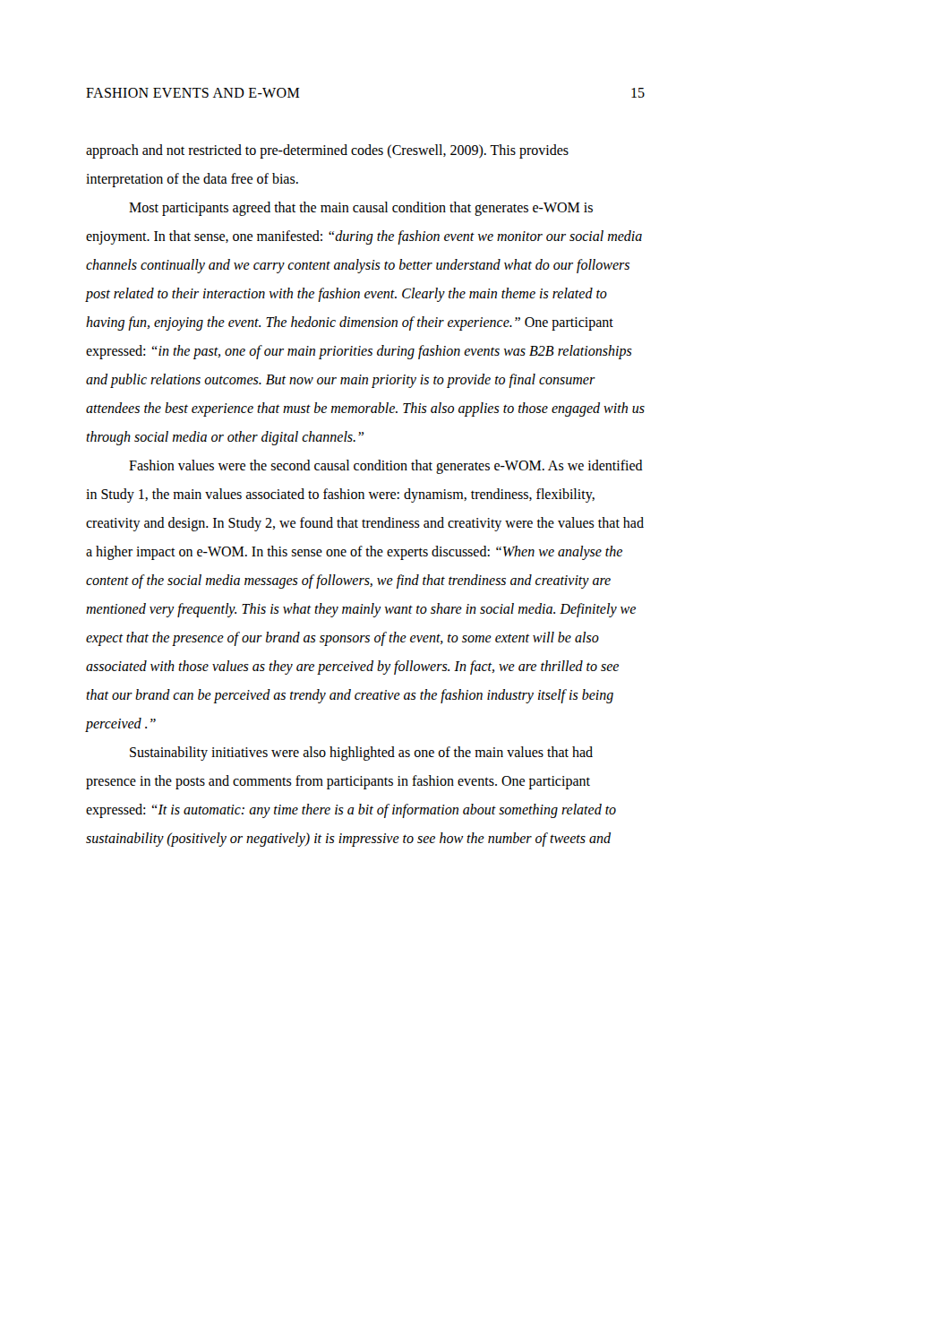Fashion Events and e-WOM 15
approach and not restricted to pre-determined codes (Creswell, 2009). This provides interpretation of the data free of bias.
Most participants agreed that the main causal condition that generates e-WOM is enjoyment. In that sense, one manifested: “during the fashion event we monitor our social media channels continually and we carry content analysis to better understand what do our followers post related to their interaction with the fashion event. Clearly the main theme is related to having fun, enjoying the event. The hedonic dimension of their experience.” One participant expressed: “in the past, one of our main priorities during fashion events was B2B relationships and public relations outcomes. But now our main priority is to provide to final consumer attendees the best experience that must be memorable. This also applies to those engaged with us through social media or other digital channels.”
Fashion values were the second causal condition that generates e-WOM. As we identified in Study 1, the main values associated to fashion were: dynamism, trendiness, flexibility, creativity and design. In Study 2, we found that trendiness and creativity were the values that had a higher impact on e-WOM. In this sense one of the experts discussed: “When we analyse the content of the social media messages of followers, we find that trendiness and creativity are mentioned very frequently. This is what they mainly want to share in social media. Definitely we expect that the presence of our brand as sponsors of the event, to some extent will be also associated with those values as they are perceived by followers. In fact, we are thrilled to see that our brand can be perceived as trendy and creative as the fashion industry itself is being perceived .”
Sustainability initiatives were also highlighted as one of the main values that had presence in the posts and comments from participants in fashion events. One participant expressed: “It is automatic: any time there is a bit of information about something related to sustainability (positively or negatively) it is impressive to see how the number of tweets and